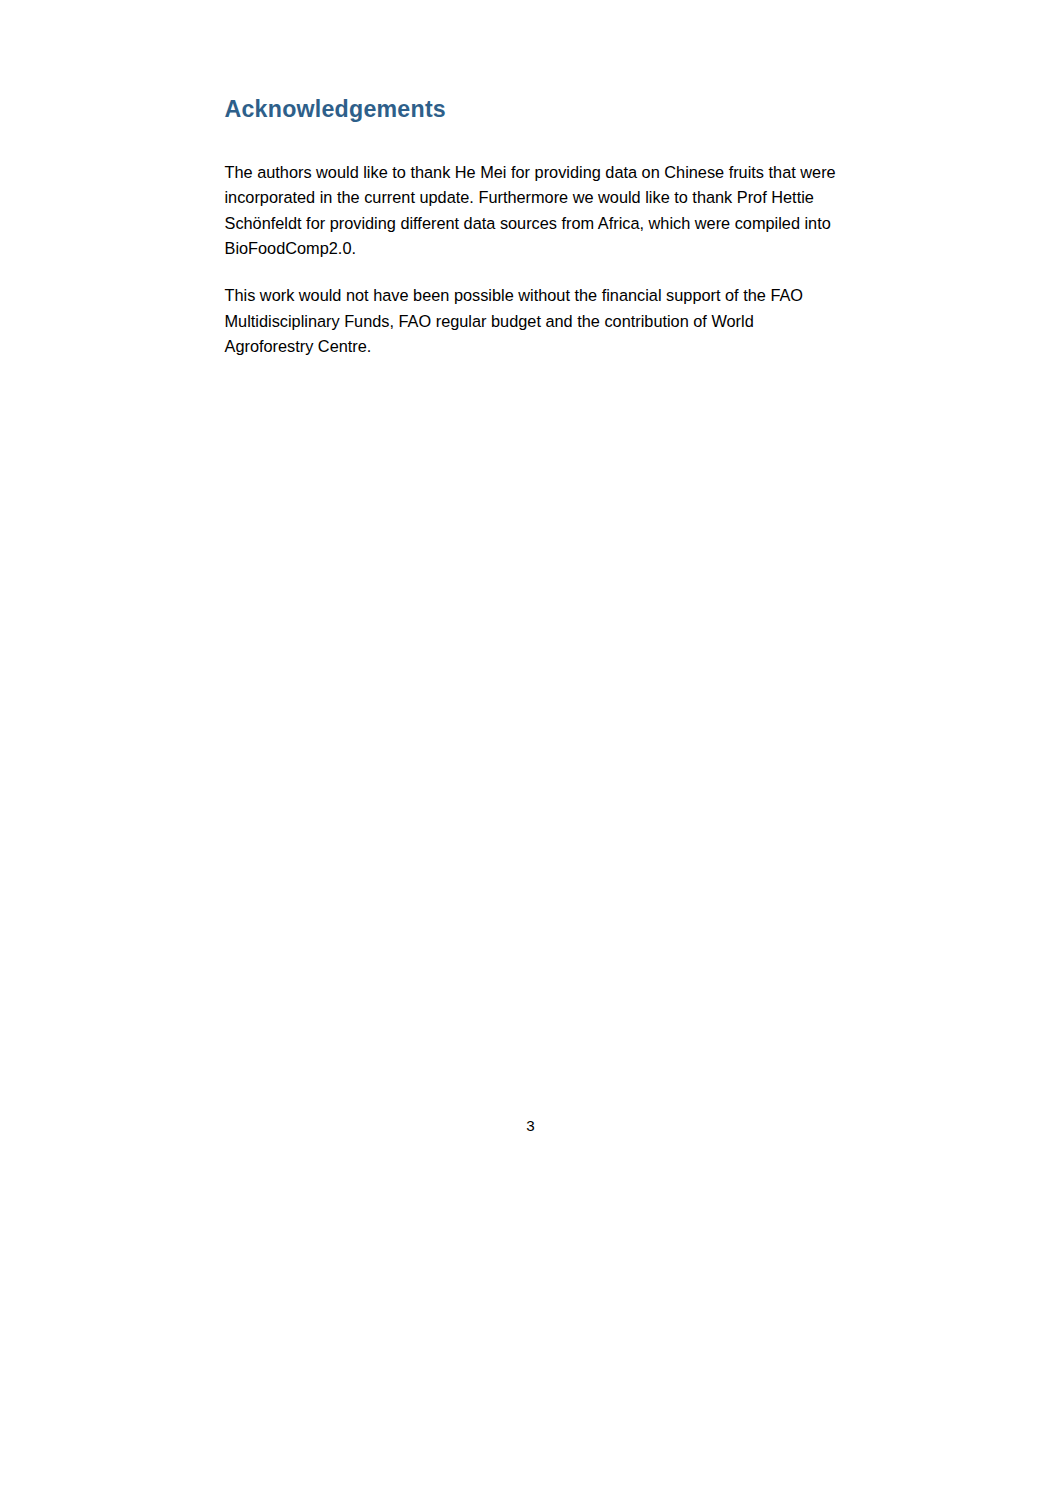Acknowledgements
The authors would like to thank He Mei for providing data on Chinese fruits that were incorporated in the current update. Furthermore we would like to thank Prof Hettie Schönfeldt for providing different data sources from Africa, which were compiled into BioFoodComp2.0.
This work would not have been possible without the financial support of the FAO Multidisciplinary Funds, FAO regular budget and the contribution of World Agroforestry Centre.
3